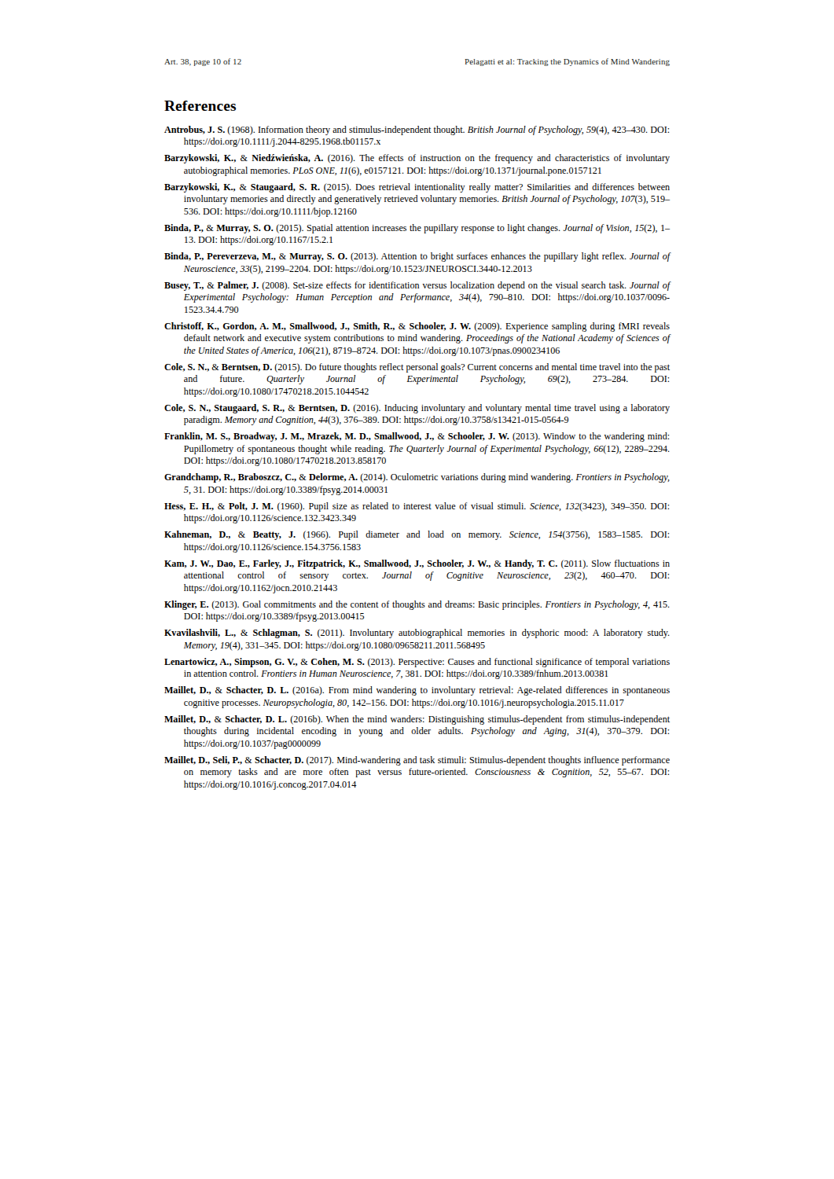Art. 38, page 10 of 12
Pelagatti et al: Tracking the Dynamics of Mind Wandering
References
Antrobus, J. S. (1968). Information theory and stimulus-independent thought. British Journal of Psychology, 59(4), 423–430. DOI: https://doi.org/10.1111/j.2044-8295.1968.tb01157.x
Barzykowski, K., & Niedźwieńska, A. (2016). The effects of instruction on the frequency and characteristics of involuntary autobiographical memories. PLoS ONE, 11(6), e0157121. DOI: https://doi.org/10.1371/journal.pone.0157121
Barzykowski, K., & Staugaard, S. R. (2015). Does retrieval intentionality really matter? Similarities and differences between involuntary memories and directly and generatively retrieved voluntary memories. British Journal of Psychology, 107(3), 519–536. DOI: https://doi.org/10.1111/bjop.12160
Binda, P., & Murray, S. O. (2015). Spatial attention increases the pupillary response to light changes. Journal of Vision, 15(2), 1–13. DOI: https://doi.org/10.1167/15.2.1
Binda, P., Pereverzeva, M., & Murray, S. O. (2013). Attention to bright surfaces enhances the pupillary light reflex. Journal of Neuroscience, 33(5), 2199–2204. DOI: https://doi.org/10.1523/JNEUROSCI.3440-12.2013
Busey, T., & Palmer, J. (2008). Set-size effects for identification versus localization depend on the visual search task. Journal of Experimental Psychology: Human Perception and Performance, 34(4), 790–810. DOI: https://doi.org/10.1037/0096-1523.34.4.790
Christoff, K., Gordon, A. M., Smallwood, J., Smith, R., & Schooler, J. W. (2009). Experience sampling during fMRI reveals default network and executive system contributions to mind wandering. Proceedings of the National Academy of Sciences of the United States of America, 106(21), 8719–8724. DOI: https://doi.org/10.1073/pnas.0900234106
Cole, S. N., & Berntsen, D. (2015). Do future thoughts reflect personal goals? Current concerns and mental time travel into the past and future. Quarterly Journal of Experimental Psychology, 69(2), 273–284. DOI: https://doi.org/10.1080/17470218.2015.1044542
Cole, S. N., Staugaard, S. R., & Berntsen, D. (2016). Inducing involuntary and voluntary mental time travel using a laboratory paradigm. Memory and Cognition, 44(3), 376–389. DOI: https://doi.org/10.3758/s13421-015-0564-9
Franklin, M. S., Broadway, J. M., Mrazek, M. D., Smallwood, J., & Schooler, J. W. (2013). Window to the wandering mind: Pupillometry of spontaneous thought while reading. The Quarterly Journal of Experimental Psychology, 66(12), 2289–2294. DOI: https://doi.org/10.1080/17470218.2013.858170
Grandchamp, R., Braboszcz, C., & Delorme, A. (2014). Oculometric variations during mind wandering. Frontiers in Psychology, 5, 31. DOI: https://doi.org/10.3389/fpsyg.2014.00031
Hess, E. H., & Polt, J. M. (1960). Pupil size as related to interest value of visual stimuli. Science, 132(3423), 349–350. DOI: https://doi.org/10.1126/science.132.3423.349
Kahneman, D., & Beatty, J. (1966). Pupil diameter and load on memory. Science, 154(3756), 1583–1585. DOI: https://doi.org/10.1126/science.154.3756.1583
Kam, J. W., Dao, E., Farley, J., Fitzpatrick, K., Smallwood, J., Schooler, J. W., & Handy, T. C. (2011). Slow fluctuations in attentional control of sensory cortex. Journal of Cognitive Neuroscience, 23(2), 460–470. DOI: https://doi.org/10.1162/jocn.2010.21443
Klinger, E. (2013). Goal commitments and the content of thoughts and dreams: Basic principles. Frontiers in Psychology, 4, 415. DOI: https://doi.org/10.3389/fpsyg.2013.00415
Kvavilashvili, L., & Schlagman, S. (2011). Involuntary autobiographical memories in dysphoric mood: A laboratory study. Memory, 19(4), 331–345. DOI: https://doi.org/10.1080/09658211.2011.568495
Lenartowicz, A., Simpson, G. V., & Cohen, M. S. (2013). Perspective: Causes and functional significance of temporal variations in attention control. Frontiers in Human Neuroscience, 7, 381. DOI: https://doi.org/10.3389/fnhum.2013.00381
Maillet, D., & Schacter, D. L. (2016a). From mind wandering to involuntary retrieval: Age-related differences in spontaneous cognitive processes. Neuropsychologia, 80, 142–156. DOI: https://doi.org/10.1016/j.neuropsychologia.2015.11.017
Maillet, D., & Schacter, D. L. (2016b). When the mind wanders: Distinguishing stimulus-dependent from stimulus-independent thoughts during incidental encoding in young and older adults. Psychology and Aging, 31(4), 370–379. DOI: https://doi.org/10.1037/pag0000099
Maillet, D., Seli, P., & Schacter, D. (2017). Mind-wandering and task stimuli: Stimulus-dependent thoughts influence performance on memory tasks and are more often past versus future-oriented. Consciousness & Cognition, 52, 55–67. DOI: https://doi.org/10.1016/j.concog.2017.04.014